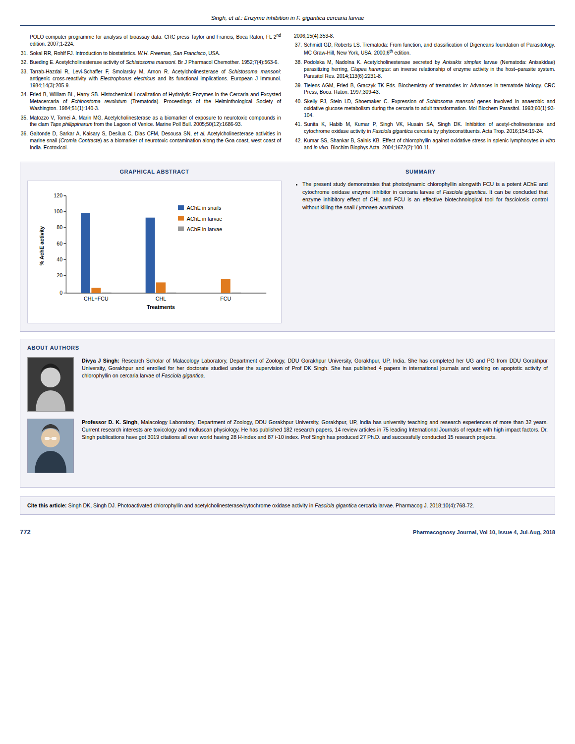Singh, et al.: Enzyme inhibition in F. gigantica cercaria larvae
POLO computer programme for analysis of bioassay data. CRC press Taylor and Francis, Boca Raton, FL 2nd edition. 2007;1-224.
31. Sokal RR, Rohlf FJ. Introduction to biostatistics. W.H. Freeman, San Francisco, USA.
32. Bueding E. Acetylcholinesterase activity of Schistosoma mansoni. Br J Pharmacol Chemother. 1952;7(4):563-6.
33. Tarrab-Hazdai R, Levi-Schaffer F, Smolarsky M, Arnon R. Acetylcholinesterase of Schistosoma mansoni: antigenic cross-reactivity with Electrophorus electricus and its functional implications. European J Immunol. 1984;14(3):205-9.
34. Fried B, William BL, Harry SB. Histochemical Localization of Hydrolytic Enzymes in the Cercaria and Excysted Metacercaria of Echinostoma revolutum (Trematoda). Proceedings of the Helminthological Society of Washington. 1984;51(1):140-3.
35. Matozzo V, Tomei A, Marin MG. Acetylcholinesterase as a biomarker of exposure to neurotoxic compounds in the clam Taps philippinarum from the Lagoon of Venice. Marine Poll Bull. 2005;50(12):1686-93.
36. Gaitonde D, Sarkar A, Kaisary S, Desilua C, Dias CFM, Desousa SN, et al. Acetylcholinesterase activities in marine snail (Cromia Contracte) as a biomarker of neurotoxic contamination along the Goa coast, west coast of India. Ecotoxicol.
2006;15(4):353-8.
37. Schmidt GD, Roberts LS. Trematoda: From function, and classification of Digeneans foundation of Parasitology. MC Graw-Hill, New York, USA. 2000;6th edition.
38. Podolska M, Nadolna K. Acetylcholinesterase secreted by Anisakis simplex larvae (Nematoda: Anisakidae) parasitizing herring, Clupea harengus: an inverse relationship of enzyme activity in the host–parasite system. Parasitol Res. 2014;113(6):2231-8.
39. Tielens AGM, Fried B, Graczyk TK Eds. Biochemistry of trematodes in: Advances in trematode biology. CRC Press, Boca. Raton. 1997;309-43.
40. Skelly PJ, Stein LD, Shoemaker C. Expression of Schitosoma mansoni genes involved in anaerobic and oxidative glucose metabolism during the cercaria to adult transformation. Mol Biochem Parasitol. 1993;60(1):93-104.
41. Sunita K, Habib M, Kumar P, Singh VK, Husain SA, Singh DK. Inhibition of acetyl-cholinesterase and cytochrome oxidase activity in Fasciola gigantica cercaria by phytoconstituents. Acta Trop. 2016;154:19-24.
42. Kumar SS, Shankar B, Sainis KB. Effect of chlorophyllin against oxidative stress in splenic lymphocytes in vitro and in vivo. Biochim Biophys Acta. 2004;1672(2):100-11.
GRAPHICAL ABSTRACT
120 100 80 60 40 20 0 % AchE activity CHL+FCU CHL FCU Treatments AChE in snails AChE in larvae AChE in larvae
SUMMARY
The present study demonstrates that photodynamic chlorophyllin alongwith FCU is a potent AChE and cytochrome oxidase enzyme inhibitor in cercaria larvae of Fasciola gigantica. It can be concluded that enzyme inhibitory effect of CHL and FCU is an effective biotechnological tool for fasciolosis control without killing the snail Lymnaea acuminata.
ABOUT AUTHORS
Divya J Singh: Research Scholar of Malacology Laboratory, Department of Zoology, DDU Gorakhpur University, Gorakhpur, UP, India. She has completed her UG and PG from DDU Gorakhpur University, Gorakhpur and enrolled for her doctorate studied under the supervision of Prof DK Singh. She has published 4 papers in international journals and working on apoptotic activity of chlorophyllin on cercaria larvae of Fasciola gigantica.
Professor D. K. Singh, Malacology Laboratory, Department of Zoology, DDU Gorakhpur University, Gorakhpur, UP, India has university teaching and research experiences of more than 32 years. Current research interests are toxicology and molluscan physiology. He has published 182 research papers, 14 review articles in 75 leading International Journals of repute with high impact factors. Dr. Singh publications have got 3019 citations all over world having 28 H-index and 87 i-10 index. Prof Singh has produced 27 Ph.D. and successfully conducted 15 research projects.
Cite this article: Singh DK, Singh DJ. Photoactivated chlorophyllin and acetylcholinesterase/cytochrome oxidase activity in Fasciola gigantica cercaria larvae. Pharmacog J. 2018;10(4):768-72.
772
Pharmacognosy Journal, Vol 10, Issue 4, Jul-Aug, 2018